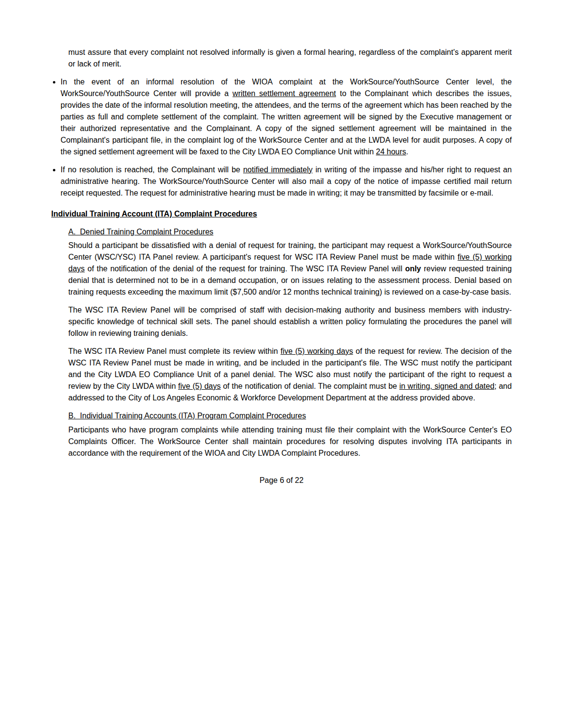must assure that every complaint not resolved informally is given a formal hearing, regardless of the complaint's apparent merit or lack of merit.
In the event of an informal resolution of the WIOA complaint at the WorkSource/YouthSource Center level, the WorkSource/YouthSource Center will provide a written settlement agreement to the Complainant which describes the issues, provides the date of the informal resolution meeting, the attendees, and the terms of the agreement which has been reached by the parties as full and complete settlement of the complaint. The written agreement will be signed by the Executive management or their authorized representative and the Complainant. A copy of the signed settlement agreement will be maintained in the Complainant's participant file, in the complaint log of the WorkSource Center and at the LWDA level for audit purposes. A copy of the signed settlement agreement will be faxed to the City LWDA EO Compliance Unit within 24 hours.
If no resolution is reached, the Complainant will be notified immediately in writing of the impasse and his/her right to request an administrative hearing. The WorkSource/YouthSource Center will also mail a copy of the notice of impasse certified mail return receipt requested. The request for administrative hearing must be made in writing; it may be transmitted by facsimile or e-mail.
Individual Training Account (ITA) Complaint Procedures
A. Denied Training Complaint Procedures
Should a participant be dissatisfied with a denial of request for training, the participant may request a WorkSource/YouthSource Center (WSC/YSC) ITA Panel review. A participant's request for WSC ITA Review Panel must be made within five (5) working days of the notification of the denial of the request for training. The WSC ITA Review Panel will only review requested training denial that is determined not to be in a demand occupation, or on issues relating to the assessment process. Denial based on training requests exceeding the maximum limit ($7,500 and/or 12 months technical training) is reviewed on a case-by-case basis.
The WSC ITA Review Panel will be comprised of staff with decision-making authority and business members with industry-specific knowledge of technical skill sets. The panel should establish a written policy formulating the procedures the panel will follow in reviewing training denials.
The WSC ITA Review Panel must complete its review within five (5) working days of the request for review. The decision of the WSC ITA Review Panel must be made in writing, and be included in the participant's file. The WSC must notify the participant and the City LWDA EO Compliance Unit of a panel denial. The WSC also must notify the participant of the right to request a review by the City LWDA within five (5) days of the notification of denial. The complaint must be in writing, signed and dated; and addressed to the City of Los Angeles Economic & Workforce Development Department at the address provided above.
B. Individual Training Accounts (ITA) Program Complaint Procedures
Participants who have program complaints while attending training must file their complaint with the WorkSource Center's EO Complaints Officer. The WorkSource Center shall maintain procedures for resolving disputes involving ITA participants in accordance with the requirement of the WIOA and City LWDA Complaint Procedures.
Page 6 of 22